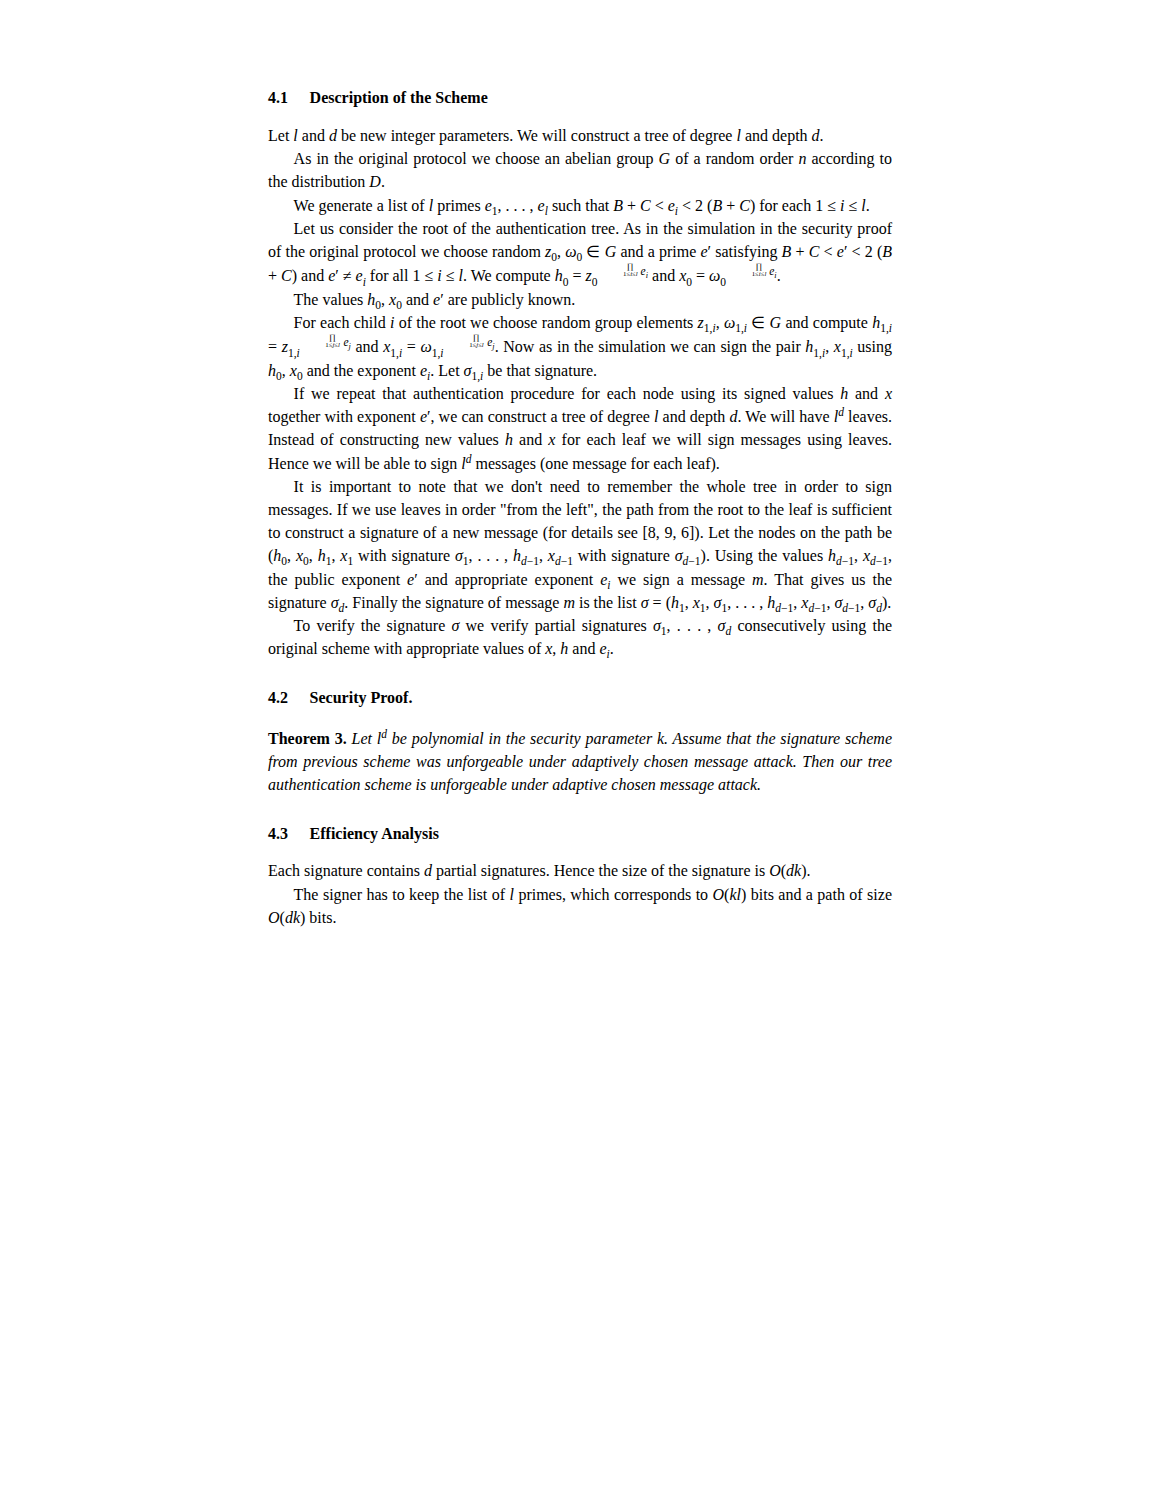4.1 Description of the Scheme
Let l and d be new integer parameters. We will construct a tree of degree l and depth d.
As in the original protocol we choose an abelian group G of a random order n according to the distribution D.
We generate a list of l primes e1, . . . , el such that B + C < ei < 2 (B + C) for each 1 ≤ i ≤ l.
Let us consider the root of the authentication tree. As in the simulation in the security proof of the original protocol we choose random z0, ω0 ∈ G and a prime e′ satisfying B + C < e′ < 2 (B + C) and e′ ≠ ei for all 1 ≤ i ≤ l. We compute h0 = z0∏1≤i≤l ei and x0 = ω0∏1≤i≤l ei.
The values h0, x0 and e′ are publicly known.
For each child i of the root we choose random group elements z1,i, ω1,i ∈ G and compute h1,i = z1,i∏1≤j≤l ej and x1,i = ω1,i∏1≤j≤l ej. Now as in the simulation we can sign the pair h1,i, x1,i using h0, x0 and the exponent ei. Let σ1,i be that signature.
If we repeat that authentication procedure for each node using its signed values h and x together with exponent e′, we can construct a tree of degree l and depth d. We will have ld leaves. Instead of constructing new values h and x for each leaf we will sign messages using leaves. Hence we will be able to sign ld messages (one message for each leaf).
It is important to note that we don't need to remember the whole tree in order to sign messages. If we use leaves in order "from the left", the path from the root to the leaf is sufficient to construct a signature of a new message (for details see [8, 9, 6]). Let the nodes on the path be (h0, x0, h1, x1 with signature σ1, . . . , hd−1, xd−1 with signature σd−1). Using the values hd−1, xd−1, the public exponent e′ and appropriate exponent ei we sign a message m. That gives us the signature σd. Finally the signature of message m is the list σ = (h1, x1, σ1, . . . , hd−1, xd−1, σd−1, σd).
To verify the signature σ we verify partial signatures σ1, . . . , σd consecutively using the original scheme with appropriate values of x, h and ei.
4.2 Security Proof.
Theorem 3. Let ld be polynomial in the security parameter k. Assume that the signature scheme from previous scheme was unforgeable under adaptively chosen message attack. Then our tree authentication scheme is unforgeable under adaptive chosen message attack.
4.3 Efficiency Analysis
Each signature contains d partial signatures. Hence the size of the signature is O(dk).
The signer has to keep the list of l primes, which corresponds to O(kl) bits and a path of size O(dk) bits.